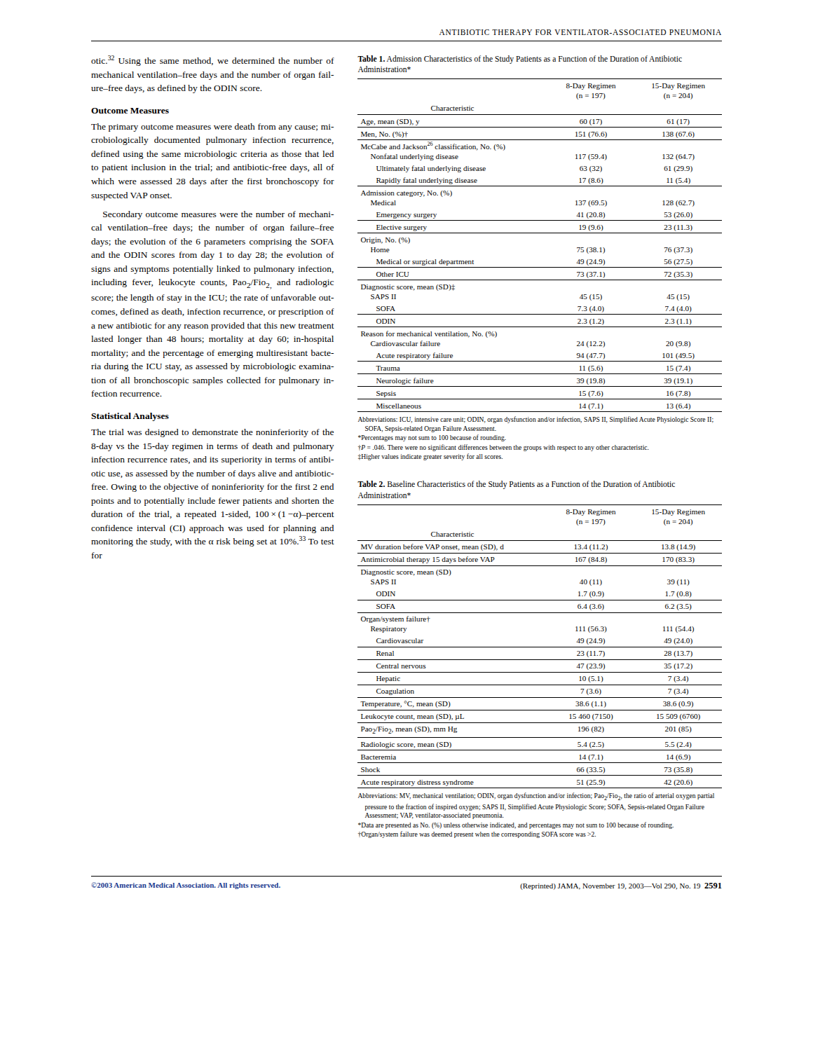Antibiotic Therapy for Ventilator-Associated Pneumonia
otic.32 Using the same method, we determined the number of mechanical ventilation–free days and the number of organ failure–free days, as defined by the ODIN score.
Outcome Measures
The primary outcome measures were death from any cause; microbiologically documented pulmonary infection recurrence, defined using the same microbiologic criteria as those that led to patient inclusion in the trial; and antibiotic-free days, all of which were assessed 28 days after the first bronchoscopy for suspected VAP onset.
Secondary outcome measures were the number of mechanical ventilation–free days; the number of organ failure–free days; the evolution of the 6 parameters comprising the SOFA and the ODIN scores from day 1 to day 28; the evolution of signs and symptoms potentially linked to pulmonary infection, including fever, leukocyte counts, Pao2/Fio2, and radiologic score; the length of stay in the ICU; the rate of unfavorable outcomes, defined as death, infection recurrence, or prescription of a new antibiotic for any reason provided that this new treatment lasted longer than 48 hours; mortality at day 60; in-hospital mortality; and the percentage of emerging multiresistant bacteria during the ICU stay, as assessed by microbiologic examination of all bronchoscopic samples collected for pulmonary infection recurrence.
Statistical Analyses
The trial was designed to demonstrate the noninferiority of the 8-day vs the 15-day regimen in terms of death and pulmonary infection recurrence rates, and its superiority in terms of antibiotic use, as assessed by the number of days alive and antibiotic-free. Owing to the objective of noninferiority for the first 2 end points and to potentially include fewer patients and shorten the duration of the trial, a repeated 1-sided, 100 × (1 −α)–percent confidence interval (CI) approach was used for planning and monitoring the study, with the α risk being set at 10%.33 To test for
Table 1. Admission Characteristics of the Study Patients as a Function of the Duration of Antibiotic Administration*
| | 8-Day Regimen (n = 197) | 15-Day Regimen (n = 204) |
| --- | --- | --- |
| Characteristic | | |
| Age, mean (SD), y | 60 (17) | 61 (17) |
| Men, No. (%)† | 151 (76.6) | 138 (67.6) |
| McCabe and Jackson 26 classification, No. (%) Nonfatal underlying disease | 117 (59.4) | 132 (64.7) |
| Ultimately fatal underlying disease | 63 (32) | 61 (29.9) |
| Rapidly fatal underlying disease | 17 (8.6) | 11 (5.4) |
| Admission category, No. (%) Medical | 137 (69.5) | 128 (62.7) |
| Emergency surgery | 41 (20.8) | 53 (26.0) |
| Elective surgery | 19 (9.6) | 23 (11.3) |
| Origin, No. (%) Home | 75 (38.1) | 76 (37.3) |
| Medical or surgical department | 49 (24.9) | 56 (27.5) |
| Other ICU | 73 (37.1) | 72 (35.3) |
| Diagnostic score, mean (SD)‡ SAPS II | 45 (15) | 45 (15) |
| SOFA | 7.3 (4.0) | 7.4 (4.0) |
| ODIN | 2.3 (1.2) | 2.3 (1.1) |
| Reason for mechanical ventilation, No. (%) Cardiovascular failure | 24 (12.2) | 20 (9.8) |
| Acute respiratory failure | 94 (47.7) | 101 (49.5) |
| Trauma | 11 (5.6) | 15 (7.4) |
| Neurologic failure | 39 (19.8) | 39 (19.1) |
| Sepsis | 15 (7.6) | 16 (7.8) |
| Miscellaneous | 14 (7.1) | 13 (6.4) |
Abbreviations: ICU, intensive care unit; ODIN, organ dysfunction and/or infection, SAPS II, Simplified Acute Physiologic Score II; SOFA, Sepsis-related Organ Failure Assessment.
*Percentages may not sum to 100 because of rounding.
†P = .046. There were no significant differences between the groups with respect to any other characteristic.
‡Higher values indicate greater severity for all scores.
Table 2. Baseline Characteristics of the Study Patients as a Function of the Duration of Antibiotic Administration*
| | 8-Day Regimen (n = 197) | 15-Day Regimen (n = 204) |
| --- | --- | --- |
| Characteristic | | |
| MV duration before VAP onset, mean (SD), d | 13.4 (11.2) | 13.8 (14.9) |
| Antimicrobial therapy 15 days before VAP | 167 (84.8) | 170 (83.3) |
| Diagnostic score, mean (SD) SAPS II | 40 (11) | 39 (11) |
| ODIN | 1.7 (0.9) | 1.7 (0.8) |
| SOFA | 6.4 (3.6) | 6.2 (3.5) |
| Organ/system failure† Respiratory | 111 (56.3) | 111 (54.4) |
| Cardiovascular | 49 (24.9) | 49 (24.0) |
| Renal | 23 (11.7) | 28 (13.7) |
| Central nervous | 47 (23.9) | 35 (17.2) |
| Hepatic | 10 (5.1) | 7 (3.4) |
| Coagulation | 7 (3.6) | 7 (3.4) |
| Temperature, °C, mean (SD) | 38.6 (1.1) | 38.6 (0.9) |
| Leukocyte count, mean (SD), µL | 15 460 (7150) | 15 509 (6760) |
| Pao 2 /Fio 2 , mean (SD), mm Hg | 196 (82) | 201 (85) |
| Radiologic score, mean (SD) | 5.4 (2.5) | 5.5 (2.4) |
| Bacteremia | 14 (7.1) | 14 (6.9) |
| Shock | 66 (33.5) | 73 (35.8) |
| Acute respiratory distress syndrome | 51 (25.9) | 42 (20.6) |
Abbreviations: MV, mechanical ventilation; ODIN, organ dysfunction and/or infection; Pao2/Fio2, the ratio of arterial oxygen partial pressure to the fraction of inspired oxygen; SAPS II, Simplified Acute Physiologic Score; SOFA, Sepsis-related Organ Failure Assessment; VAP, ventilator-associated pneumonia.
*Data are presented as No. (%) unless otherwise indicated, and percentages may not sum to 100 because of rounding.
†Organ/system failure was deemed present when the corresponding SOFA score was >2.
©2003 American Medical Association. All rights reserved.
(Reprinted) JAMA, November 19, 2003—Vol 290, No. 19 2591